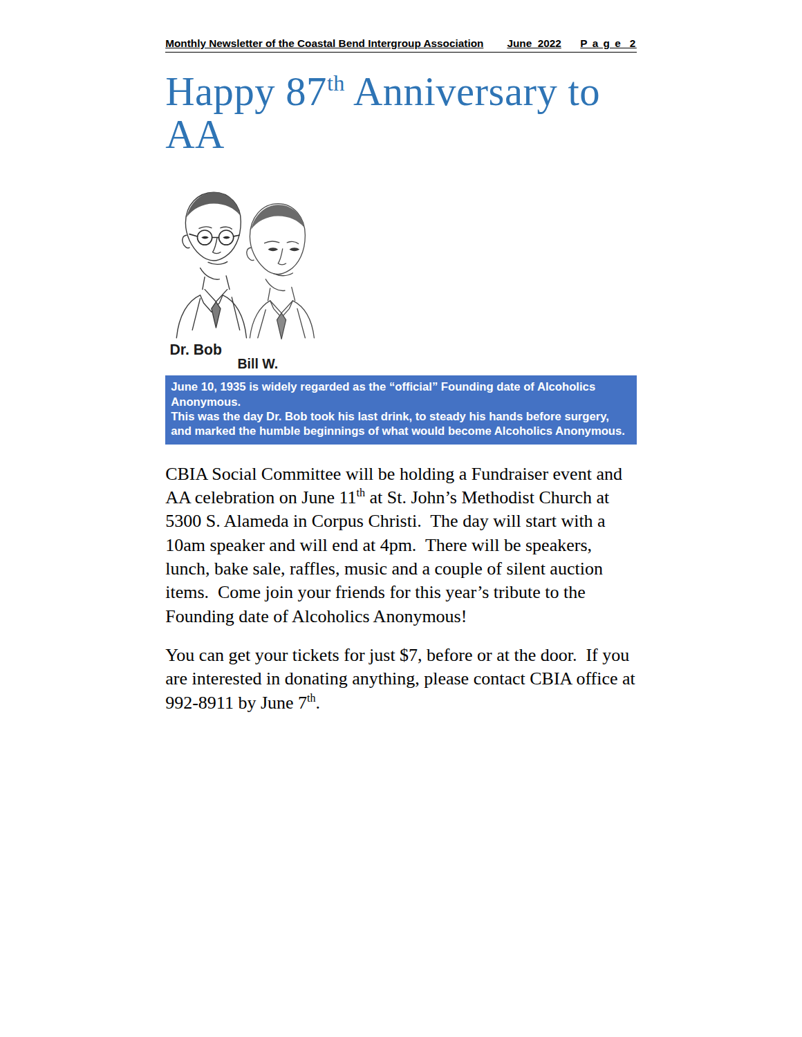Monthly Newsletter of the Coastal Bend Intergroup Association June 2022 P a g e 2
Happy 87th Anniversary to AA
Dr. Bob Bill W.
June 10, 1935 is widely regarded as the “official” Founding date of Alcoholics Anonymous.
This was the day Dr. Bob took his last drink, to steady his hands before surgery, and marked the humble beginnings of what would become Alcoholics Anonymous.
CBIA Social Committee will be holding a Fundraiser event and AA celebration on June 11th at St. John’s Methodist Church at 5300 S. Alameda in Corpus Christi. The day will start with a 10am speaker and will end at 4pm. There will be speakers, lunch, bake sale, raffles, music and a couple of silent auction items. Come join your friends for this year’s tribute to the Founding date of Alcoholics Anonymous!
You can get your tickets for just $7, before or at the door. If you are interested in donating anything, please contact CBIA office at 992-8911 by June 7th.